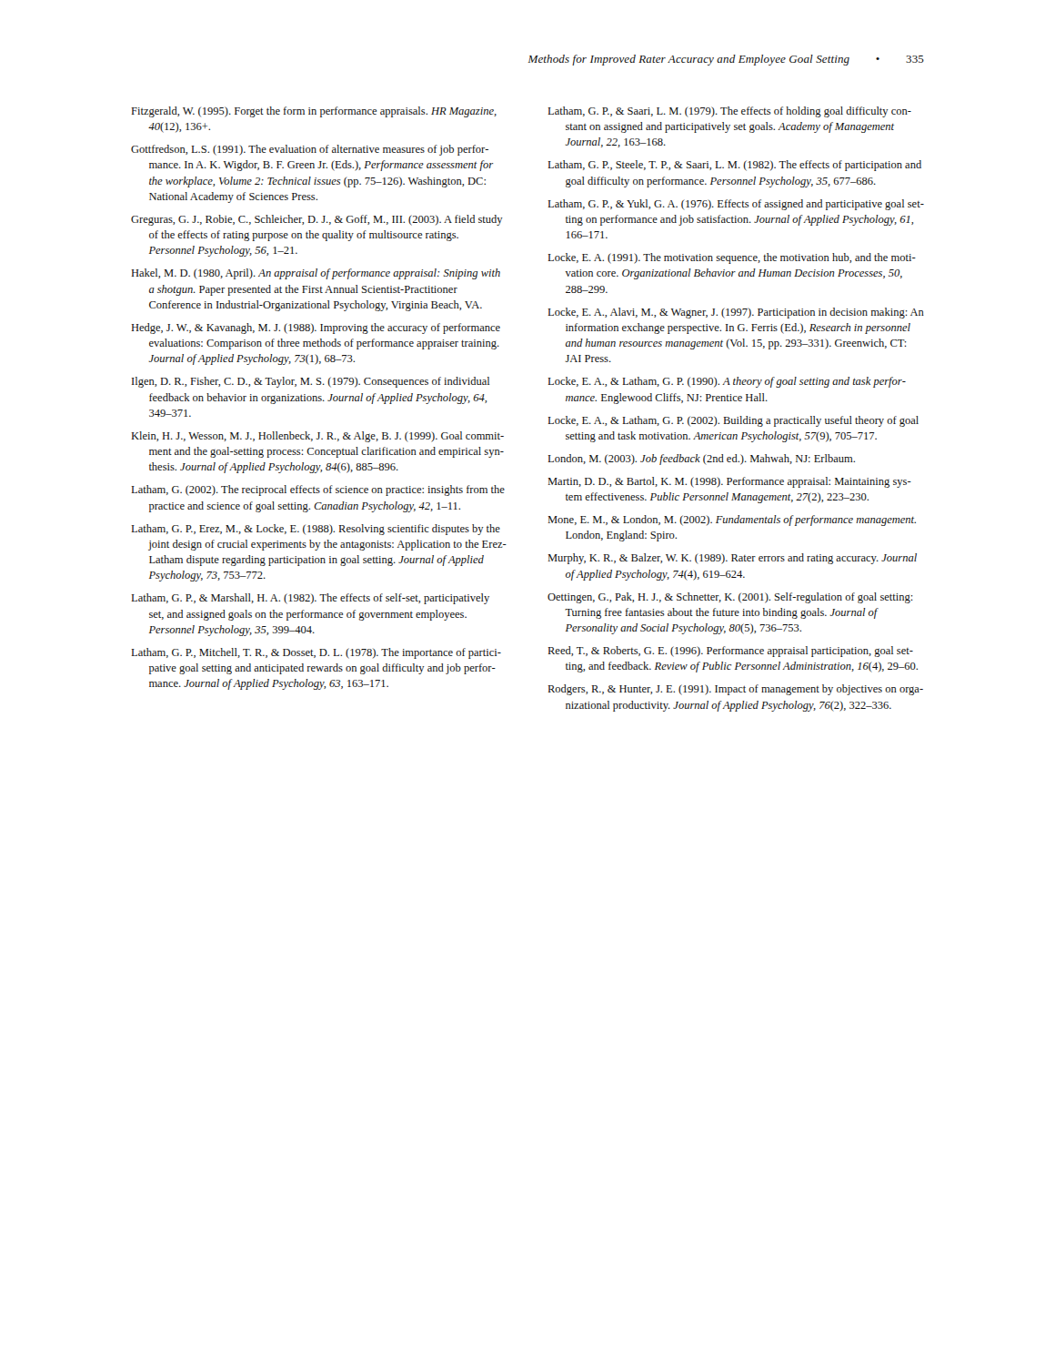Methods for Improved Rater Accuracy and Employee Goal Setting • 335
Fitzgerald, W. (1995). Forget the form in performance appraisals. HR Magazine, 40(12), 136+.
Gottfredson, L.S. (1991). The evaluation of alternative measures of job performance. In A. K. Wigdor, B. F. Green Jr. (Eds.), Performance assessment for the workplace, Volume 2: Technical issues (pp. 75–126). Washington, DC: National Academy of Sciences Press.
Greguras, G. J., Robie, C., Schleicher, D. J., & Goff, M., III. (2003). A field study of the effects of rating purpose on the quality of multisource ratings. Personnel Psychology, 56, 1–21.
Hakel, M. D. (1980, April). An appraisal of performance appraisal: Sniping with a shotgun. Paper presented at the First Annual Scientist-Practitioner Conference in Industrial-Organizational Psychology, Virginia Beach, VA.
Hedge, J. W., & Kavanagh, M. J. (1988). Improving the accuracy of performance evaluations: Comparison of three methods of performance appraiser training. Journal of Applied Psychology, 73(1), 68–73.
Ilgen, D. R., Fisher, C. D., & Taylor, M. S. (1979). Consequences of individual feedback on behavior in organizations. Journal of Applied Psychology, 64, 349–371.
Klein, H. J., Wesson, M. J., Hollenbeck, J. R., & Alge, B. J. (1999). Goal commitment and the goal-setting process: Conceptual clarification and empirical synthesis. Journal of Applied Psychology, 84(6), 885–896.
Latham, G. (2002). The reciprocal effects of science on practice: insights from the practice and science of goal setting. Canadian Psychology, 42, 1–11.
Latham, G. P., Erez, M., & Locke, E. (1988). Resolving scientific disputes by the joint design of crucial experiments by the antagonists: Application to the Erez-Latham dispute regarding participation in goal setting. Journal of Applied Psychology, 73, 753–772.
Latham, G. P., & Marshall, H. A. (1982). The effects of self-set, participatively set, and assigned goals on the performance of government employees. Personnel Psychology, 35, 399–404.
Latham, G. P., Mitchell, T. R., & Dosset, D. L. (1978). The importance of participative goal setting and anticipated rewards on goal difficulty and job performance. Journal of Applied Psychology, 63, 163–171.
Latham, G. P., & Saari, L. M. (1979). The effects of holding goal difficulty constant on assigned and participatively set goals. Academy of Management Journal, 22, 163–168.
Latham, G. P., Steele, T. P., & Saari, L. M. (1982). The effects of participation and goal difficulty on performance. Personnel Psychology, 35, 677–686.
Latham, G. P., & Yukl, G. A. (1976). Effects of assigned and participative goal setting on performance and job satisfaction. Journal of Applied Psychology, 61, 166–171.
Locke, E. A. (1991). The motivation sequence, the motivation hub, and the motivation core. Organizational Behavior and Human Decision Processes, 50, 288–299.
Locke, E. A., Alavi, M., & Wagner, J. (1997). Participation in decision making: An information exchange perspective. In G. Ferris (Ed.), Research in personnel and human resources management (Vol. 15, pp. 293–331). Greenwich, CT: JAI Press.
Locke, E. A., & Latham, G. P. (1990). A theory of goal setting and task performance. Englewood Cliffs, NJ: Prentice Hall.
Locke, E. A., & Latham, G. P. (2002). Building a practically useful theory of goal setting and task motivation. American Psychologist, 57(9), 705–717.
London, M. (2003). Job feedback (2nd ed.). Mahwah, NJ: Erlbaum.
Martin, D. D., & Bartol, K. M. (1998). Performance appraisal: Maintaining system effectiveness. Public Personnel Management, 27(2), 223–230.
Mone, E. M., & London, M. (2002). Fundamentals of performance management. London, England: Spiro.
Murphy, K. R., & Balzer, W. K. (1989). Rater errors and rating accuracy. Journal of Applied Psychology, 74(4), 619–624.
Oettingen, G., Pak, H. J., & Schnetter, K. (2001). Self-regulation of goal setting: Turning free fantasies about the future into binding goals. Journal of Personality and Social Psychology, 80(5), 736–753.
Reed, T., & Roberts, G. E. (1996). Performance appraisal participation, goal setting, and feedback. Review of Public Personnel Administration, 16(4), 29–60.
Rodgers, R., & Hunter, J. E. (1991). Impact of management by objectives on organizational productivity. Journal of Applied Psychology, 76(2), 322–336.